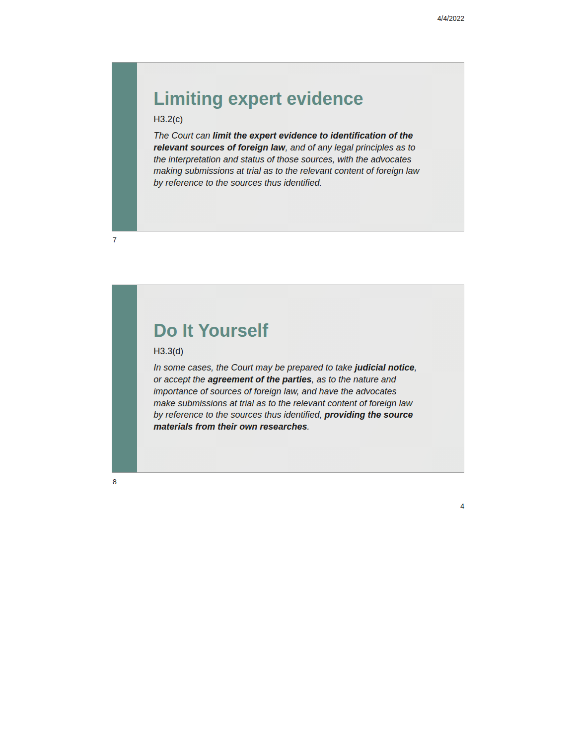4/4/2022
Limiting expert evidence
H3.2(c)
The Court can limit the expert evidence to identification of the relevant sources of foreign law, and of any legal principles as to the interpretation and status of those sources, with the advocates making submissions at trial as to the relevant content of foreign law by reference to the sources thus identified.
7
Do It Yourself
H3.3(d)
In some cases, the Court may be prepared to take judicial notice, or accept the agreement of the parties, as to the nature and importance of sources of foreign law, and have the advocates make submissions at trial as to the relevant content of foreign law by reference to the sources thus identified, providing the source materials from their own researches.
8
4